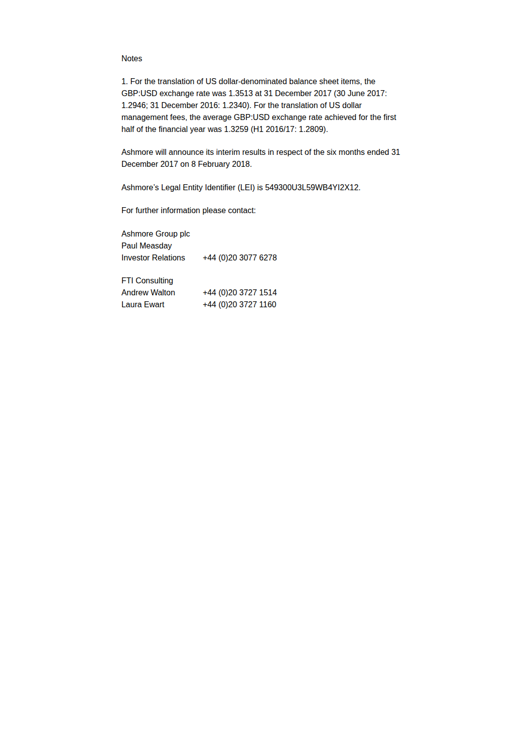Notes
1. For the translation of US dollar-denominated balance sheet items, the GBP:USD exchange rate was 1.3513 at 31 December 2017 (30 June 2017: 1.2946; 31 December 2016: 1.2340). For the translation of US dollar management fees, the average GBP:USD exchange rate achieved for the first half of the financial year was 1.3259 (H1 2016/17: 1.2809).
Ashmore will announce its interim results in respect of the six months ended 31 December 2017 on 8 February 2018.
Ashmore’s Legal Entity Identifier (LEI) is 549300U3L59WB4YI2X12.
For further information please contact:
| Ashmore Group plc | |
| Paul Measday | |
| Investor Relations | +44 (0)20 3077 6278 |
| FTI Consulting | |
| Andrew Walton | +44 (0)20 3727 1514 |
| Laura Ewart | +44 (0)20 3727 1160 |